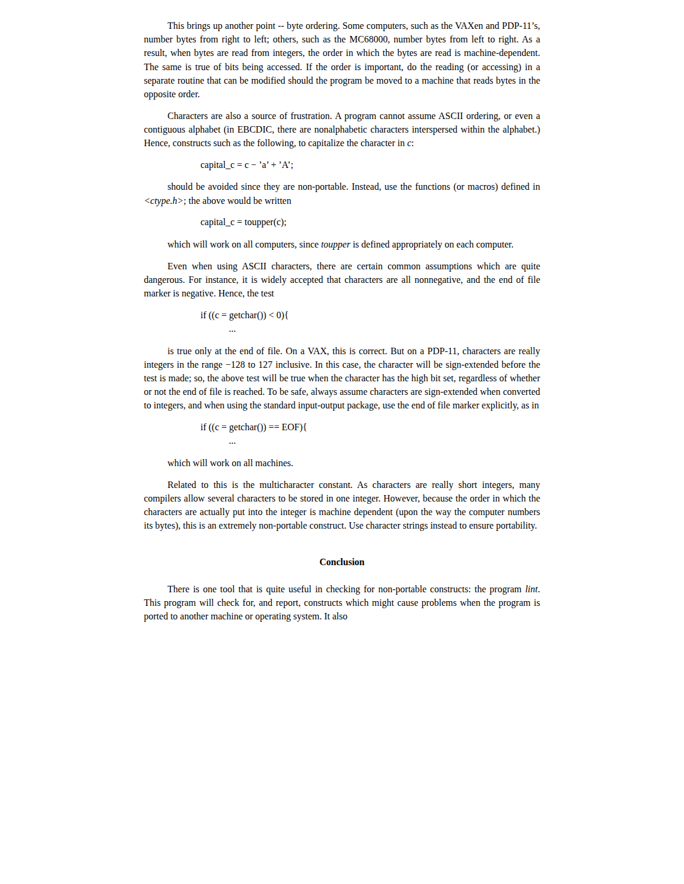This brings up another point -- byte ordering. Some computers, such as the VAXen and PDP-11’s, number bytes from right to left; others, such as the MC68000, number bytes from left to right. As a result, when bytes are read from integers, the order in which the bytes are read is machine-dependent. The same is true of bits being accessed. If the order is important, do the reading (or accessing) in a separate routine that can be modified should the program be moved to a machine that reads bytes in the opposite order.
Characters are also a source of frustration. A program cannot assume ASCII ordering, or even a contiguous alphabet (in EBCDIC, there are nonalphabetic characters interspersed within the alphabet.) Hence, constructs such as the following, to capitalize the character in c:
capital_c = c − ’a’ + ’A’;
should be avoided since they are non-portable. Instead, use the functions (or macros) defined in <ctype.h>; the above would be written
capital_c = toupper(c);
which will work on all computers, since toupper is defined appropriately on each computer.
Even when using ASCII characters, there are certain common assumptions which are quite dangerous. For instance, it is widely accepted that characters are all nonnegative, and the end of file marker is negative. Hence, the test
if ((c = getchar()) < 0){...
is true only at the end of file. On a VAX, this is correct. But on a PDP-11, characters are really integers in the range −128 to 127 inclusive. In this case, the character will be sign-extended before the test is made; so, the above test will be true when the character has the high bit set, regardless of whether or not the end of file is reached. To be safe, always assume characters are sign-extended when converted to integers, and when using the standard input-output package, use the end of file marker explicitly, as in
if ((c = getchar()) == EOF){...
which will work on all machines.
Related to this is the multicharacter constant. As characters are really short integers, many compilers allow several characters to be stored in one integer. However, because the order in which the characters are actually put into the integer is machine dependent (upon the way the computer numbers its bytes), this is an extremely non-portable construct. Use character strings instead to ensure portability.
Conclusion
There is one tool that is quite useful in checking for non-portable constructs: the program lint. This program will check for, and report, constructs which might cause problems when the program is ported to another machine or operating system. It also